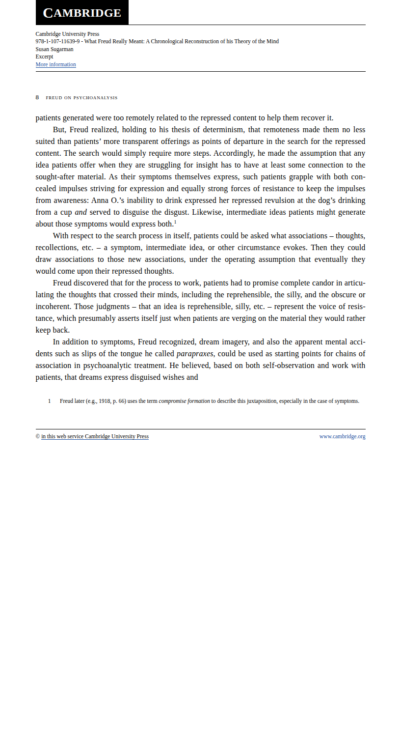CAMBRIDGE
Cambridge University Press
978-1-107-11639-9 - What Freud Really Meant: A Chronological Reconstruction of his Theory of the Mind
Susan Sugarman
Excerpt
More information
8freud on psychoanalysis
patients generated were too remotely related to the repressed content to help them recover it.
But, Freud realized, holding to his thesis of determinism, that remoteness made them no less suited than patients’ more transparent offerings as points of departure in the search for the repressed content. The search would simply require more steps. Accordingly, he made the assumption that any idea patients offer when they are struggling for insight has to have at least some connection to the sought-after material. As their symptoms themselves express, such patients grapple with both concealed impulses striving for expression and equally strong forces of resistance to keep the impulses from awareness: Anna O.’s inability to drink expressed her repressed revulsion at the dog’s drinking from a cup and served to disguise the disgust. Likewise, intermediate ideas patients might generate about those symptoms would express both.1
With respect to the search process in itself, patients could be asked what associations – thoughts, recollections, etc. – a symptom, intermediate idea, or other circumstance evokes. Then they could draw associations to those new associations, under the operating assumption that eventually they would come upon their repressed thoughts.
Freud discovered that for the process to work, patients had to promise complete candor in articulating the thoughts that crossed their minds, including the reprehensible, the silly, and the obscure or incoherent. Those judgments – that an idea is reprehensible, silly, etc. – represent the voice of resistance, which presumably asserts itself just when patients are verging on the material they would rather keep back.
In addition to symptoms, Freud recognized, dream imagery, and also the apparent mental accidents such as slips of the tongue he called parapraxes, could be used as starting points for chains of association in psychoanalytic treatment. He believed, based on both self-observation and work with patients, that dreams express disguised wishes and
1
Freud later (e.g., 1918, p. 66) uses the term compromise formation to describe this juxtaposition, especially in the case of symptoms.
© in this web service Cambridge University Press
www.cambridge.org